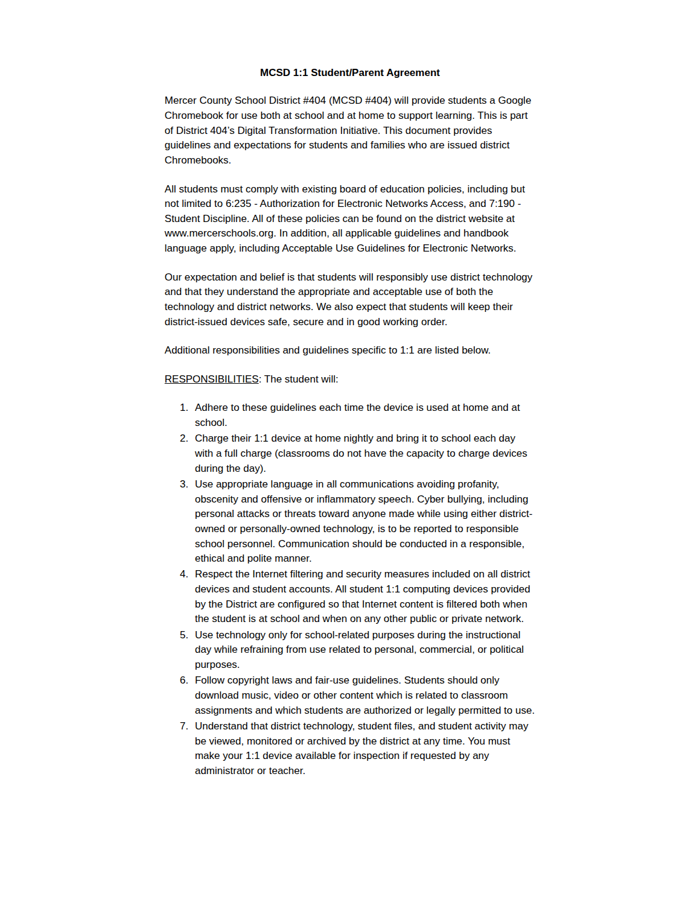MCSD 1:1 Student/Parent Agreement
Mercer County School District #404 (MCSD #404) will provide students a Google Chromebook for use both at school and at home to support learning. This is part of District 404’s Digital Transformation Initiative. This document provides guidelines and expectations for students and families who are issued district Chromebooks.
All students must comply with existing board of education policies, including but not limited to 6:235 - Authorization for Electronic Networks Access, and 7:190 - Student Discipline. All of these policies can be found on the district website at www.mercerschools.org. In addition, all applicable guidelines and handbook language apply, including Acceptable Use Guidelines for Electronic Networks.
Our expectation and belief is that students will responsibly use district technology and that they understand the appropriate and acceptable use of both the technology and district networks. We also expect that students will keep their district-issued devices safe, secure and in good working order.
Additional responsibilities and guidelines specific to 1:1 are listed below.
RESPONSIBILITIES: The student will:
Adhere to these guidelines each time the device is used at home and at school.
Charge their 1:1 device at home nightly and bring it to school each day with a full charge (classrooms do not have the capacity to charge devices during the day).
Use appropriate language in all communications avoiding profanity, obscenity and offensive or inflammatory speech. Cyber bullying, including personal attacks or threats toward anyone made while using either district- owned or personally-owned technology, is to be reported to responsible school personnel. Communication should be conducted in a responsible, ethical and polite manner.
Respect the Internet filtering and security measures included on all district devices and student accounts. All student 1:1 computing devices provided by the District are configured so that Internet content is filtered both when the student is at school and when on any other public or private network.
Use technology only for school-related purposes during the instructional day while refraining from use related to personal, commercial, or political purposes.
Follow copyright laws and fair-use guidelines. Students should only download music, video or other content which is related to classroom assignments and which students are authorized or legally permitted to use.
Understand that district technology, student files, and student activity may be viewed, monitored or archived by the district at any time. You must make your 1:1 device available for inspection if requested by any administrator or teacher.